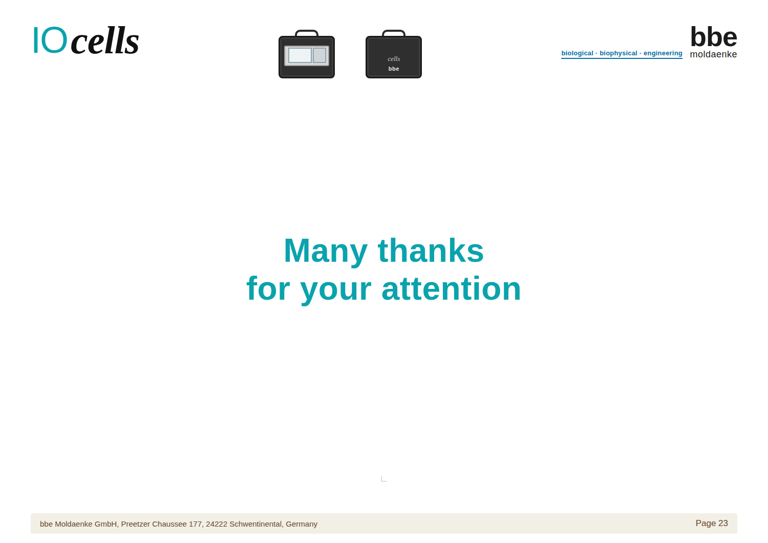IO cells
cells
bbe
biological · biophysical · engineering
bbe
moldaenke
Many thanks
for your attention
bbe Moldaenke GmbH, Preetzer Chaussee 177, 24222 Schwentinental, Germany
Page 23